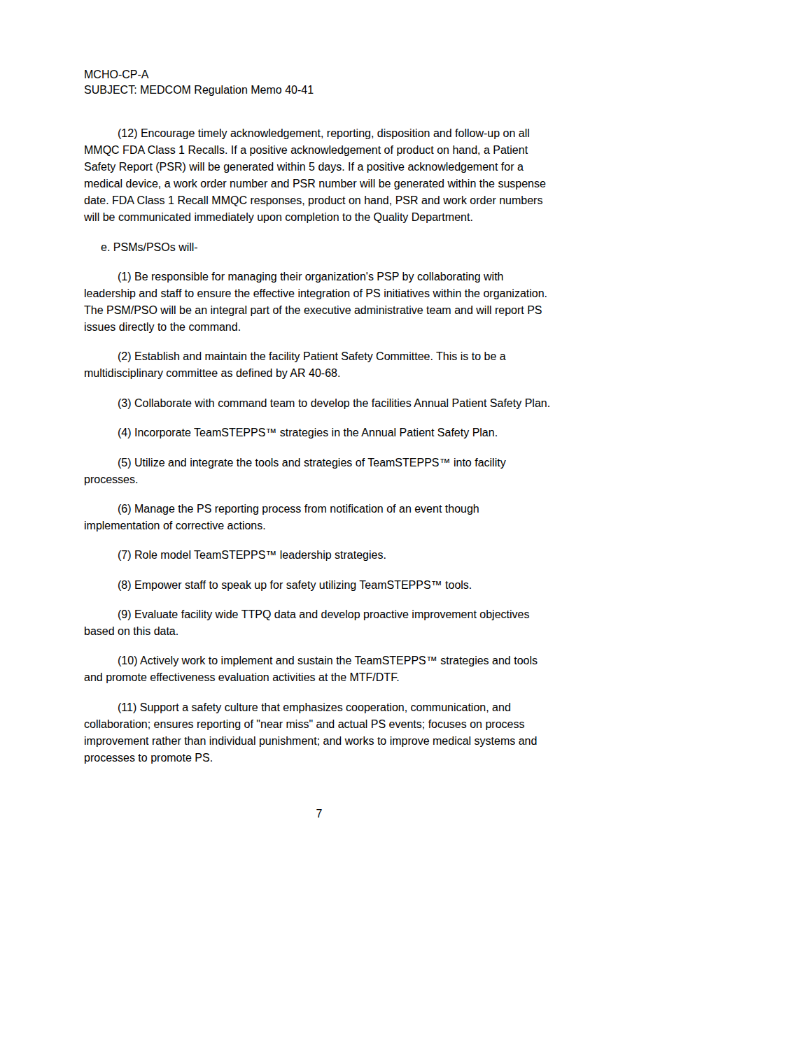MCHO-CP-A
SUBJECT: MEDCOM Regulation Memo 40-41
(12) Encourage timely acknowledgement, reporting, disposition and follow-up on all MMQC FDA Class 1 Recalls. If a positive acknowledgement of product on hand, a Patient Safety Report (PSR) will be generated within 5 days. If a positive acknowledgement for a medical device, a work order number and PSR number will be generated within the suspense date. FDA Class 1 Recall MMQC responses, product on hand, PSR and work order numbers will be communicated immediately upon completion to the Quality Department.
e. PSMs/PSOs will-
(1) Be responsible for managing their organization's PSP by collaborating with leadership and staff to ensure the effective integration of PS initiatives within the organization. The PSM/PSO will be an integral part of the executive administrative team and will report PS issues directly to the command.
(2) Establish and maintain the facility Patient Safety Committee. This is to be a multidisciplinary committee as defined by AR 40-68.
(3) Collaborate with command team to develop the facilities Annual Patient Safety Plan.
(4) Incorporate TeamSTEPPS™ strategies in the Annual Patient Safety Plan.
(5) Utilize and integrate the tools and strategies of TeamSTEPPS™ into facility processes.
(6) Manage the PS reporting process from notification of an event though implementation of corrective actions.
(7) Role model TeamSTEPPS™ leadership strategies.
(8) Empower staff to speak up for safety utilizing TeamSTEPPS™ tools.
(9) Evaluate facility wide TTPQ data and develop proactive improvement objectives based on this data.
(10) Actively work to implement and sustain the TeamSTEPPS™ strategies and tools and promote effectiveness evaluation activities at the MTF/DTF.
(11) Support a safety culture that emphasizes cooperation, communication, and collaboration; ensures reporting of "near miss" and actual PS events; focuses on process improvement rather than individual punishment; and works to improve medical systems and processes to promote PS.
7